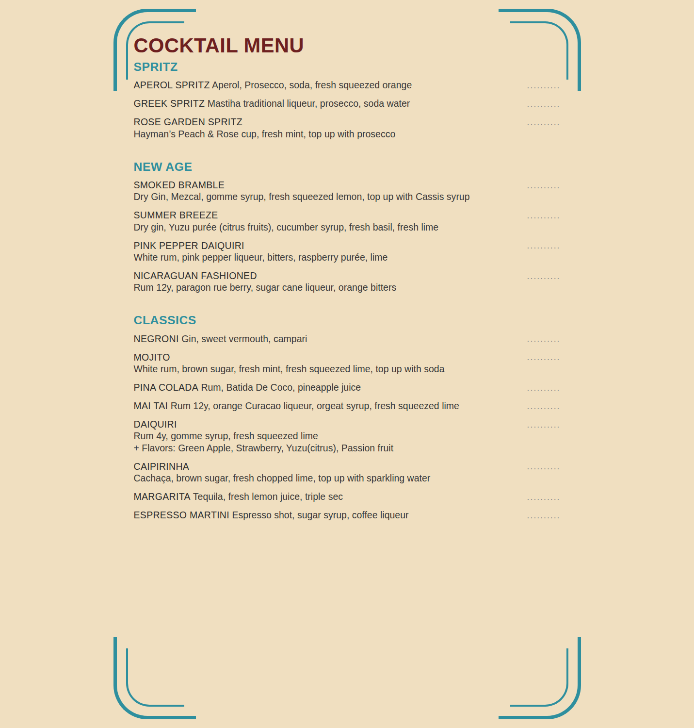Cocktail Menu
Spritz
Aperol Spritz Aperol, Prosecco, soda, fresh squeezed orange ..........
Greek Spritz Mastiha traditional liqueur, prosecco, soda water ..........
Rose Garden Spritz Hayman’s Peach & Rose cup, fresh mint, top up with prosecco ..........
New Age
Smoked Bramble Dry Gin, Mezcal, gomme syrup, fresh squeezed lemon, top up with Cassis syrup ..........
Summer Breeze Dry gin, Yuzu purée (citrus fruits), cucumber syrup, fresh basil, fresh lime ..........
Pink Pepper Daiquiri White rum, pink pepper liqueur, bitters, raspberry purée, lime ..........
Nicaraguan Fashioned Rum 12y, paragon rue berry, sugar cane liqueur, orange bitters ..........
Classics
Negroni Gin, sweet vermouth, campari ..........
Mojito White rum, brown sugar, fresh mint, fresh squeezed lime, top up with soda ..........
Pina Colada Rum, Batida De Coco, pineapple juice ..........
Mai Tai Rum 12y, orange Curacao liqueur, orgeat syrup, fresh squeezed lime ..........
Daiquiri Rum 4y, gomme syrup, fresh squeezed lime
+ Flavors: Green Apple, Strawberry, Yuzu(citrus), Passion fruit ..........
Caipirinha Cachaça, brown sugar, fresh chopped lime, top up with sparkling water ..........
Margarita Tequila, fresh lemon juice, triple sec ..........
Espresso Martini Espresso shot, sugar syrup, coffee liqueur ..........